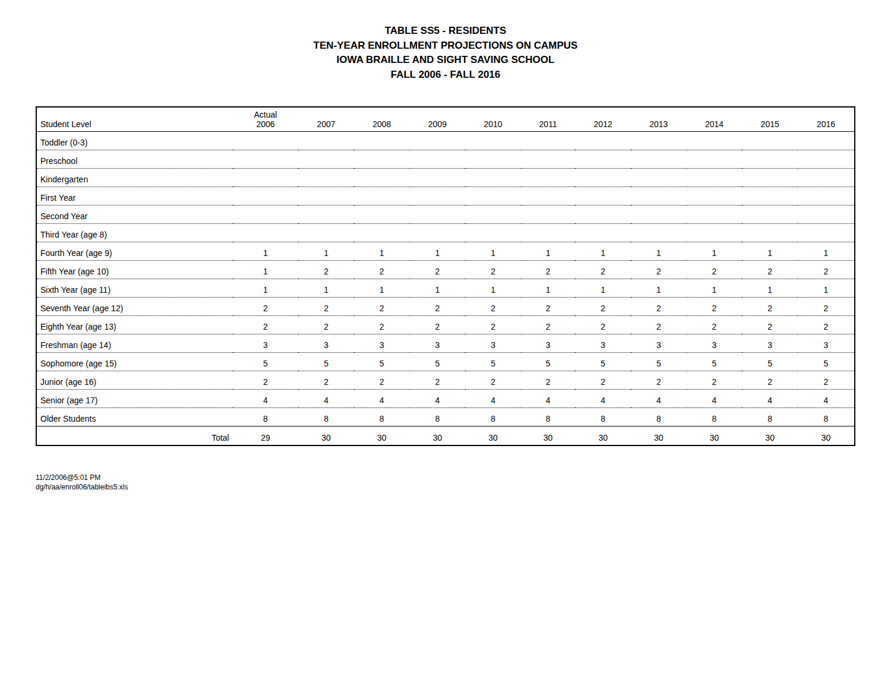TABLE SS5 - RESIDENTS
TEN-YEAR ENROLLMENT PROJECTIONS ON CAMPUS
IOWA BRAILLE AND SIGHT SAVING SCHOOL
FALL 2006 - FALL 2016
| Student Level | Actual 2006 | 2007 | 2008 | 2009 | 2010 | 2011 | 2012 | 2013 | 2014 | 2015 | 2016 |
| --- | --- | --- | --- | --- | --- | --- | --- | --- | --- | --- | --- |
| Toddler (0-3) | | | | | | | | | | | |
| Preschool | | | | | | | | | | | |
| Kindergarten | | | | | | | | | | | |
| First Year | | | | | | | | | | | |
| Second Year | | | | | | | | | | | |
| Third Year (age 8) | | | | | | | | | | | |
| Fourth Year (age 9) | 1 | 1 | 1 | 1 | 1 | 1 | 1 | 1 | 1 | 1 | 1 |
| Fifth Year (age 10) | 1 | 2 | 2 | 2 | 2 | 2 | 2 | 2 | 2 | 2 | 2 |
| Sixth Year (age 11) | 1 | 1 | 1 | 1 | 1 | 1 | 1 | 1 | 1 | 1 | 1 |
| Seventh Year (age 12) | 2 | 2 | 2 | 2 | 2 | 2 | 2 | 2 | 2 | 2 | 2 |
| Eighth Year (age 13) | 2 | 2 | 2 | 2 | 2 | 2 | 2 | 2 | 2 | 2 | 2 |
| Freshman (age 14) | 3 | 3 | 3 | 3 | 3 | 3 | 3 | 3 | 3 | 3 | 3 |
| Sophomore (age 15) | 5 | 5 | 5 | 5 | 5 | 5 | 5 | 5 | 5 | 5 | 5 |
| Junior (age 16) | 2 | 2 | 2 | 2 | 2 | 2 | 2 | 2 | 2 | 2 | 2 |
| Senior (age 17) | 4 | 4 | 4 | 4 | 4 | 4 | 4 | 4 | 4 | 4 | 4 |
| Older Students | 8 | 8 | 8 | 8 | 8 | 8 | 8 | 8 | 8 | 8 | 8 |
| Total | 29 | 30 | 30 | 30 | 30 | 30 | 30 | 30 | 30 | 30 | 30 |
11/2/2006@5:01 PM
dg/h/aa/enroll06/tableibs5.xls